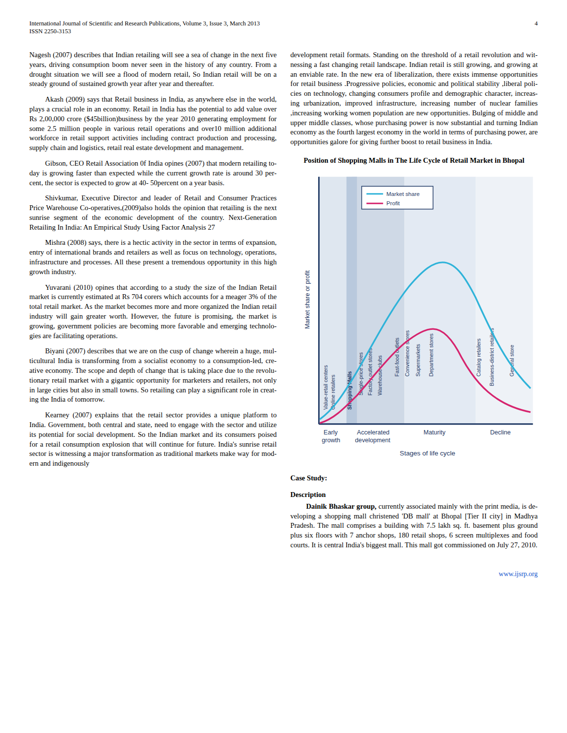International Journal of Scientific and Research Publications, Volume 3, Issue 3, March 2013
ISSN 2250-3153 4
Nagesh (2007) describes that Indian retailing will see a sea of change in the next five years, driving consumption boom never seen in the history of any country. From a drought situation we will see a flood of modern retail, So Indian retail will be on a steady ground of sustained growth year after year and thereafter.
Akash (2009) says that Retail business in India, as anywhere else in the world, plays a crucial role in an economy. Retail in India has the potential to add value over Rs 2,00,000 crore ($45billion)business by the year 2010 generating employment for some 2.5 million people in various retail operations and over10 million additional workforce in retail support activities including contract production and processing, supply chain and logistics, retail real estate development and management.
Gibson, CEO Retail Association 0f India opines (2007) that modern retailing today is growing faster than expected while the current growth rate is around 30 percent, the sector is expected to grow at 40- 50percent on a year basis.
Shivkumar, Executive Director and leader of Retail and Consumer Practices Price Warehouse Co-operatives,(2009)also holds the opinion that retailing is the next sunrise segment of the economic development of the country. Next-Generation Retailing In India: An Empirical Study Using Factor Analysis 27
Mishra (2008) says, there is a hectic activity in the sector in terms of expansion, entry of international brands and retailers as well as focus on technology, operations, infrastructure and processes. All these present a tremendous opportunity in this high growth industry.
Yuvarani (2010) opines that according to a study the size of the Indian Retail market is currently estimated at Rs 704 corers which accounts for a meager 3% of the total retail market. As the market becomes more and more organized the Indian retail industry will gain greater worth. However, the future is promising, the market is growing, government policies are becoming more favorable and emerging technologies are facilitating operations.
Biyani (2007) describes that we are on the cusp of change wherein a huge, multicultural India is transforming from a socialist economy to a consumption-led, creative economy. The scope and depth of change that is taking place due to the revolutionary retail market with a gigantic opportunity for marketers and retailers, not only in large cities but also in small towns. So retailing can play a significant role in creating the India of tomorrow.
Kearney (2007) explains that the retail sector provides a unique platform to India. Government, both central and state, need to engage with the sector and utilize its potential for social development. So the Indian market and its consumers poised for a retail consumption explosion that will continue for future. India's sunrise retail sector is witnessing a major transformation as traditional markets make way for modern and indigenously
development retail formats. Standing on the threshold of a retail revolution and witnessing a fast changing retail landscape. Indian retail is still growing, and growing at an enviable rate. In the new era of liberalization, there exists immense opportunities for retail business .Progressive policies, economic and political stability ,liberal policies on technology, changing consumers profile and demographic character, increasing urbanization, improved infrastructure, increasing number of nuclear families ,increasing working women population are new opportunities. Bulging of middle and upper middle classes, whose purchasing power is now substantial and turning Indian economy as the fourth largest economy in the world in terms of purchasing power, are opportunities galore for giving further boost to retail business in India.
Position of Shopping Malls in The Life Cycle of Retail Market in Bhopal
Market share Profit Market share or profit Value-retail centers Online retailers Shopping Malls Single-price stores Factory outlet stores Warehouse clubs Fast-food outlets Convenience stores Supermarkets Department stores Catalog retailers Business-district retailers General store Early growth Accelerated development Maturity Decline Stages of life cycle
Case Study:
Description
Dainik Bhaskar group, currently associated mainly with the print media, is developing a shopping mall christened 'DB mall' at Bhopal [Tier II city] in Madhya Pradesh. The mall comprises a building with 7.5 lakh sq. ft. basement plus ground plus six floors with 7 anchor shops, 180 retail shops, 6 screen multiplexes and food courts. It is central India's biggest mall. This mall got commissioned on July 27, 2010.
www.ijsrp.org